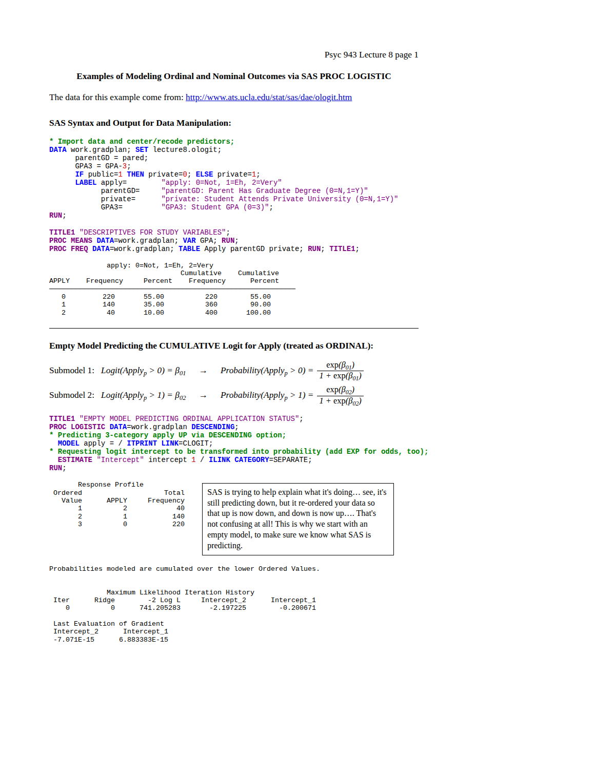Psyc 943 Lecture 8 page 1
Examples of Modeling Ordinal and Nominal Outcomes via SAS PROC LOGISTIC
The data for this example come from: http://www.ats.ucla.edu/stat/sas/dae/ologit.htm
SAS Syntax and Output for Data Manipulation:
* Import data and center/recode predictors;
DATA work.gradplan; SET lecture8.ologit;
      parentGD = pared;
      GPA3 = GPA-3;
      IF public=1 THEN private=0; ELSE private=1;
      LABEL apply=        "apply: 0=Not, 1=Eh, 2=Very"
            parentGD=     "parentGD: Parent Has Graduate Degree (0=N,1=Y)"
            private=      "private: Student Attends Private University (0=N,1=Y)"
            GPA3=         "GPA3: Student GPA (0=3)";
RUN;

TITLE1 "DESCRIPTIVES FOR STUDY VARIABLES";
PROC MEANS DATA=work.gradplan; VAR GPA; RUN;
PROC FREQ DATA=work.gradplan; TABLE Apply parentGD private; RUN; TITLE1;
              apply: 0=Not, 1=Eh, 2=Very
                                Cumulative    Cumulative
APPLY    Frequency     Percent    Frequency      Percent
────────────────────────────────────────────────────────────
   0         220       55.00          220        55.00
   1         140       35.00          360        90.00
   2          40       10.00          400       100.00
Empty Model Predicting the CUMULATIVE Logit for Apply (treated as ORDINAL):
Submodel 1: Logit(Applyp > 0) = β01 → Probability(Applyp > 0) = exp(β01) 1 + exp(β01)
Submodel 2: Logit(Applyp > 1) = β02 → Probability(Applyp > 1) = exp(β02) 1 + exp(β02)
TITLE1 "EMPTY MODEL PREDICTING ORDINAL APPLICATION STATUS";
PROC LOGISTIC DATA=work.gradplan DESCENDING;
* Predicting 3-category apply UP via DESCENDING option;
  MODEL apply = / ITPRINT LINK=CLOGIT;
* Requesting logit intercept to be transformed into probability (add EXP for odds, too);
  ESTIMATE "Intercept" intercept 1 / ILINK CATEGORY=SEPARATE;
RUN;
       Response Profile
 Ordered                    Total
   Value      APPLY     Frequency
       1          2            40
       2          1           140
       3          0           220
SAS is trying to help explain what it's doing… see, it's still predicting down, but it re-ordered your data so that up is now down, and down is now up…. That's not confusing at all! This is why we start with an empty model, to make sure we know what SAS is predicting.
Probabilities modeled are cumulated over the lower Ordered Values.


              Maximum Likelihood Iteration History
 Iter      Ridge        -2 Log L     Intercept_2      Intercept_1
    0          0      741.205283       -2.197225        -0.200671

 Last Evaluation of Gradient
 Intercept_2      Intercept_1
 -7.071E-15      6.883383E-15